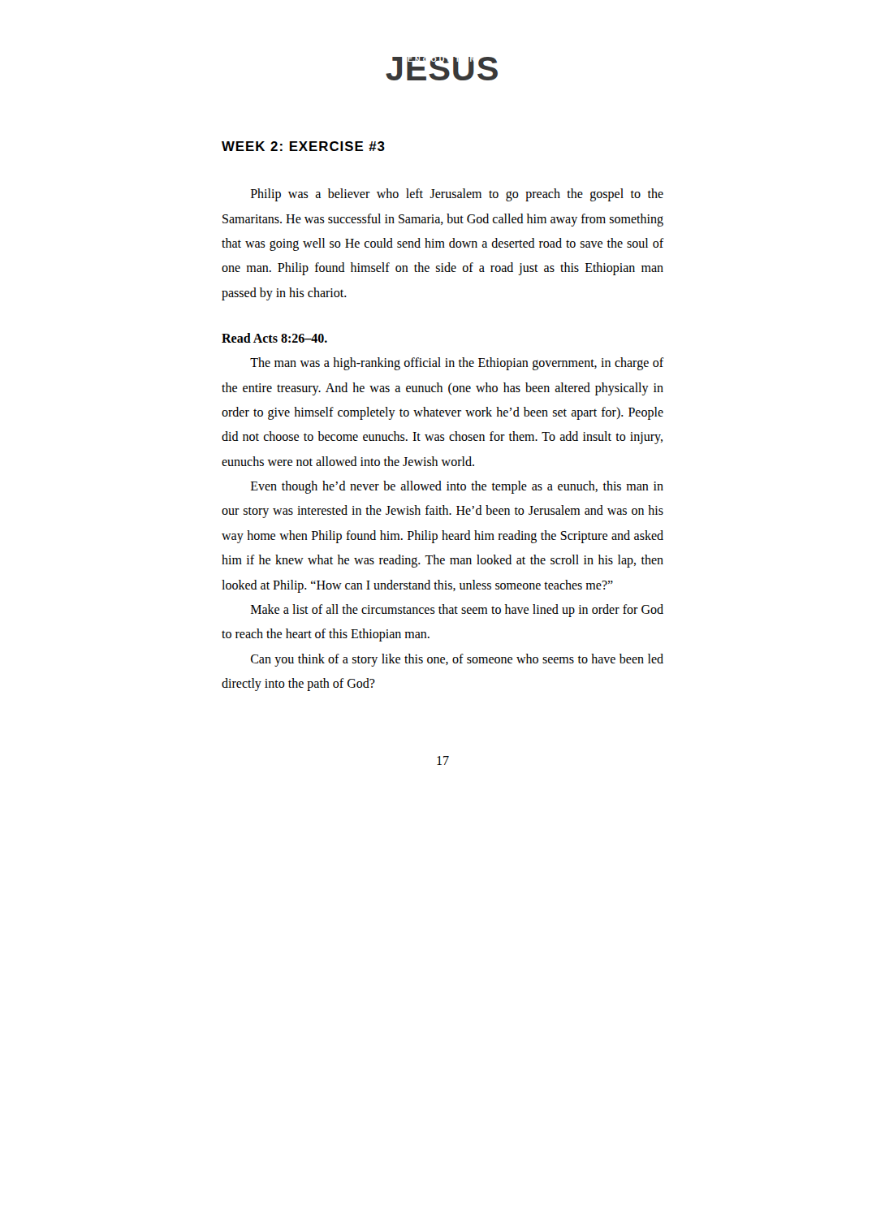JESUSENCOUNTER
WEEK 2: EXERCISE #3
Philip was a believer who left Jerusalem to go preach the gospel to the Samaritans. He was successful in Samaria, but God called him away from something that was going well so He could send him down a deserted road to save the soul of one man. Philip found himself on the side of a road just as this Ethiopian man passed by in his chariot.
Read Acts 8:26–40.
The man was a high-ranking official in the Ethiopian government, in charge of the entire treasury. And he was a eunuch (one who has been altered physically in order to give himself completely to whatever work he’d been set apart for). People did not choose to become eunuchs. It was chosen for them. To add insult to injury, eunuchs were not allowed into the Jewish world.
Even though he’d never be allowed into the temple as a eunuch, this man in our story was interested in the Jewish faith. He’d been to Jerusalem and was on his way home when Philip found him. Philip heard him reading the Scripture and asked him if he knew what he was reading. The man looked at the scroll in his lap, then looked at Philip. “How can I understand this, unless someone teaches me?”
Make a list of all the circumstances that seem to have lined up in order for God to reach the heart of this Ethiopian man.
Can you think of a story like this one, of someone who seems to have been led directly into the path of God?
17